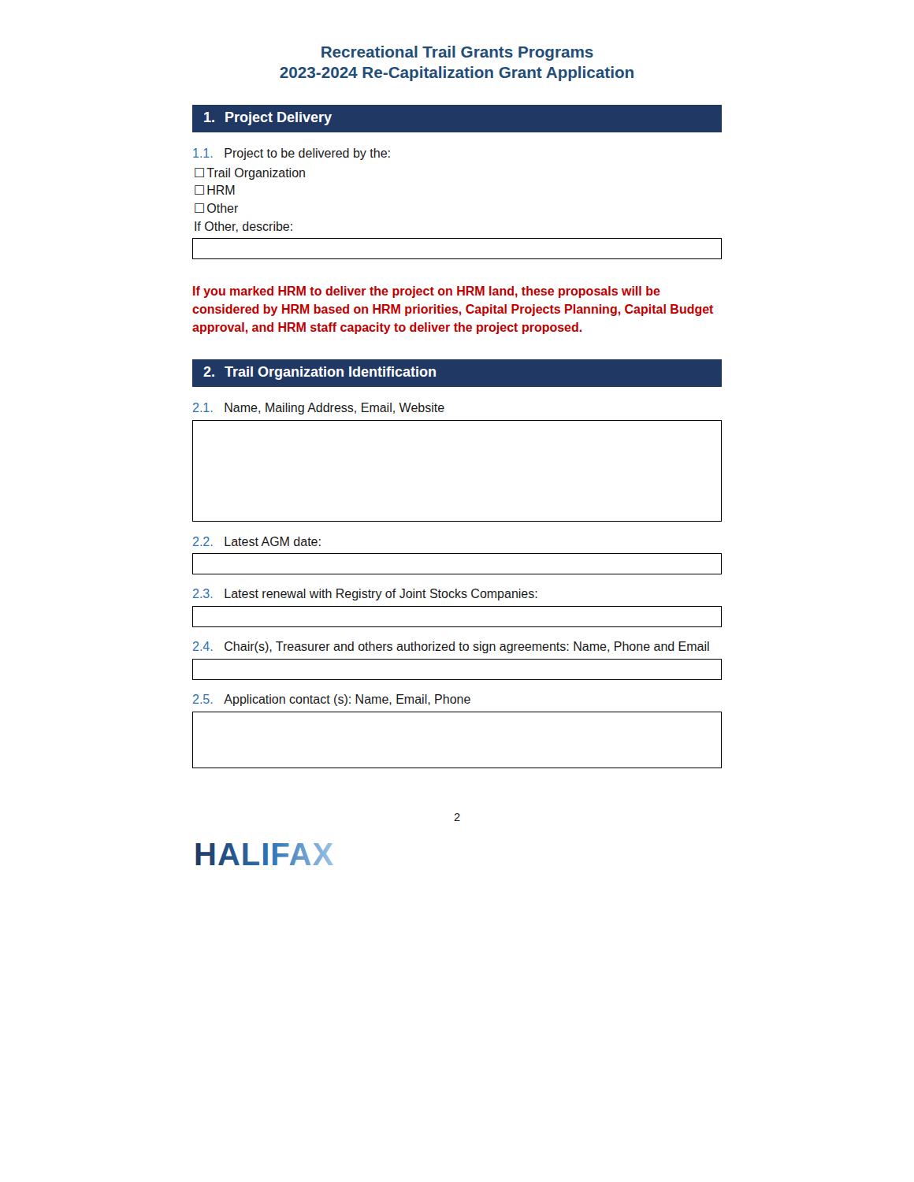Recreational Trail Grants Programs 2023-2024 Re-Capitalization Grant Application
1. Project Delivery
1.1. Project to be delivered by the:
☐Trail Organization
☐HRM
☐Other
If Other, describe:
If you marked HRM to deliver the project on HRM land, these proposals will be considered by HRM based on HRM priorities, Capital Projects Planning, Capital Budget approval, and HRM staff capacity to deliver the project proposed.
2. Trail Organization Identification
2.1. Name, Mailing Address, Email, Website
2.2. Latest AGM date:
2.3. Latest renewal with Registry of Joint Stocks Companies:
2.4. Chair(s), Treasurer and others authorized to sign agreements: Name, Phone and Email
2.5. Application contact (s): Name, Email, Phone
2
HALIFAX